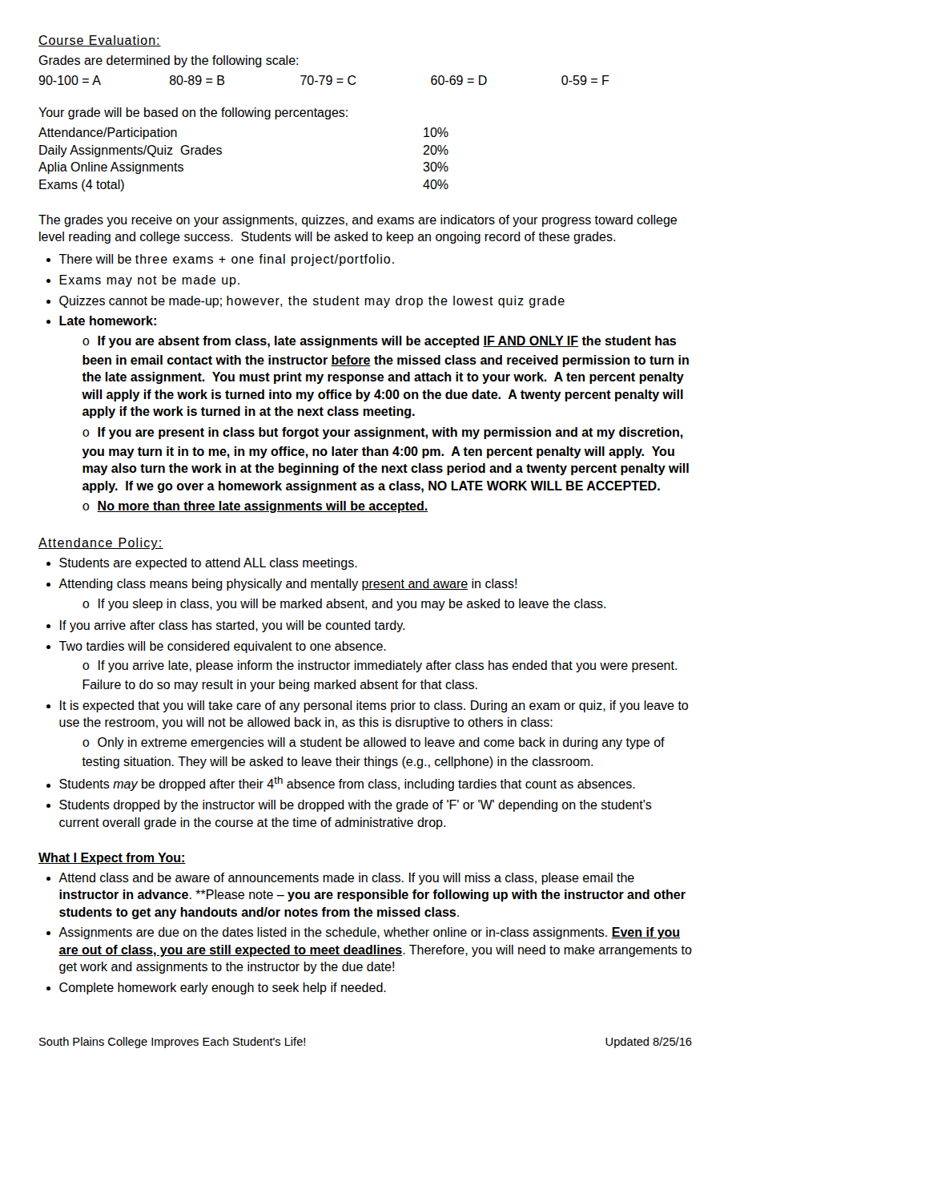Course Evaluation:
Grades are determined by the following scale:
| 90-100 = A | 80-89 = B | 70-79 = C | 60-69 = D | 0-59 = F |
Your grade will be based on the following percentages:
| Attendance/Participation | 10% |
| Daily Assignments/Quiz Grades | 20% |
| Aplia Online Assignments | 30% |
| Exams (4 total) | 40% |
The grades you receive on your assignments, quizzes, and exams are indicators of your progress toward college level reading and college success. Students will be asked to keep an ongoing record of these grades.
There will be three exams + one final project/portfolio.
Exams may not be made up.
Quizzes cannot be made-up; however, the student may drop the lowest quiz grade
Late homework:
If you are absent from class, late assignments will be accepted IF AND ONLY IF the student has been in email contact with the instructor before the missed class and received permission to turn in the late assignment. You must print my response and attach it to your work. A ten percent penalty will apply if the work is turned into my office by 4:00 on the due date. A twenty percent penalty will apply if the work is turned in at the next class meeting.
If you are present in class but forgot your assignment, with my permission and at my discretion, you may turn it in to me, in my office, no later than 4:00 pm. A ten percent penalty will apply. You may also turn the work in at the beginning of the next class period and a twenty percent penalty will apply. If we go over a homework assignment as a class, NO LATE WORK WILL BE ACCEPTED.
No more than three late assignments will be accepted.
Attendance Policy:
Students are expected to attend ALL class meetings.
Attending class means being physically and mentally present and aware in class!
If you sleep in class, you will be marked absent, and you may be asked to leave the class.
If you arrive after class has started, you will be counted tardy.
Two tardies will be considered equivalent to one absence.
If you arrive late, please inform the instructor immediately after class has ended that you were present. Failure to do so may result in your being marked absent for that class.
It is expected that you will take care of any personal items prior to class. During an exam or quiz, if you leave to use the restroom, you will not be allowed back in, as this is disruptive to others in class:
Only in extreme emergencies will a student be allowed to leave and come back in during any type of testing situation. They will be asked to leave their things (e.g., cellphone) in the classroom.
Students may be dropped after their 4th absence from class, including tardies that count as absences.
Students dropped by the instructor will be dropped with the grade of 'F' or 'W' depending on the student's current overall grade in the course at the time of administrative drop.
What I Expect from You:
Attend class and be aware of announcements made in class. If you will miss a class, please email the instructor in advance. **Please note – you are responsible for following up with the instructor and other students to get any handouts and/or notes from the missed class.
Assignments are due on the dates listed in the schedule, whether online or in-class assignments. Even if you are out of class, you are still expected to meet deadlines. Therefore, you will need to make arrangements to get work and assignments to the instructor by the due date!
Complete homework early enough to seek help if needed.
South Plains College Improves Each Student's Life!
Updated 8/25/16